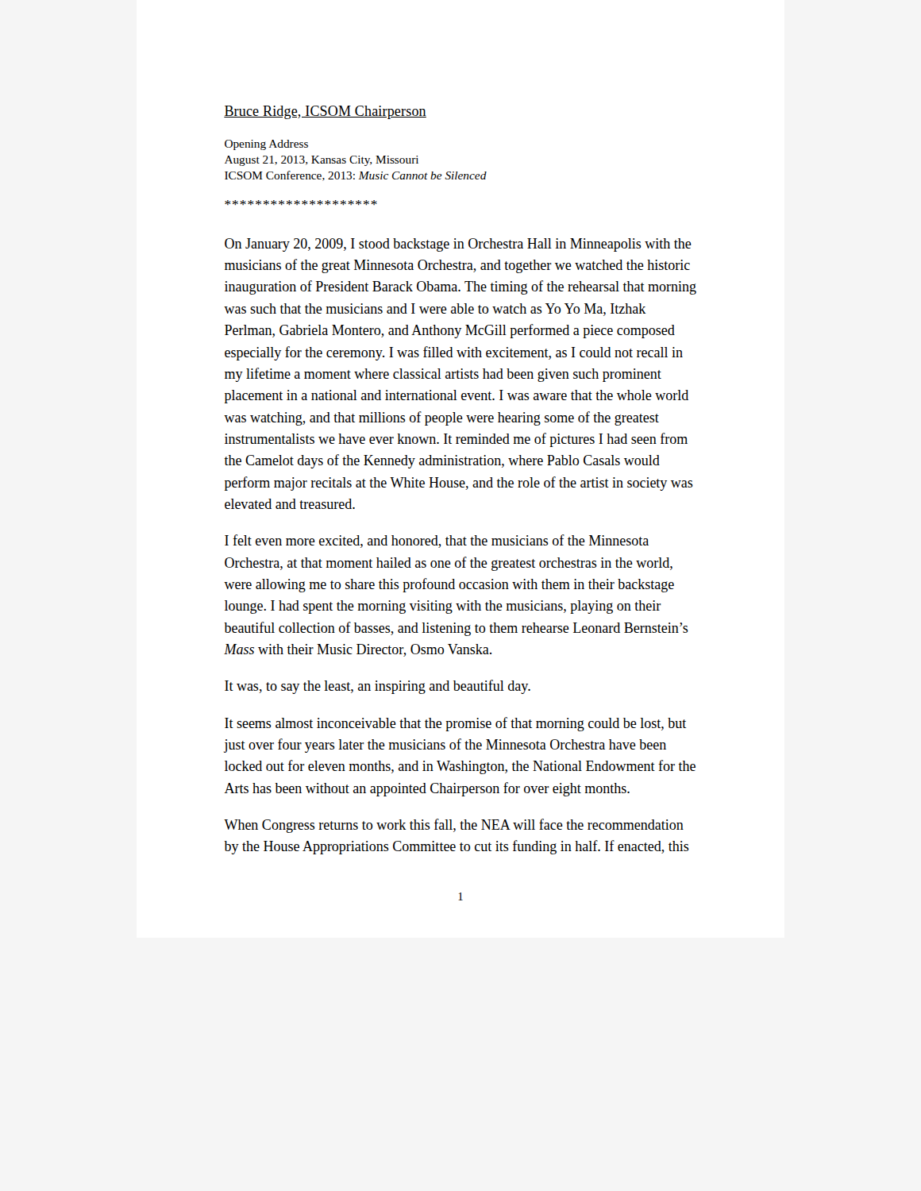Bruce Ridge, ICSOM Chairperson
Opening Address
August 21, 2013, Kansas City, Missouri
ICSOM Conference, 2013: Music Cannot be Silenced
********************
On January 20, 2009, I stood backstage in Orchestra Hall in Minneapolis with the musicians of the great Minnesota Orchestra, and together we watched the historic inauguration of President Barack Obama. The timing of the rehearsal that morning was such that the musicians and I were able to watch as Yo Yo Ma, Itzhak Perlman, Gabriela Montero, and Anthony McGill performed a piece composed especially for the ceremony. I was filled with excitement, as I could not recall in my lifetime a moment where classical artists had been given such prominent placement in a national and international event. I was aware that the whole world was watching, and that millions of people were hearing some of the greatest instrumentalists we have ever known. It reminded me of pictures I had seen from the Camelot days of the Kennedy administration, where Pablo Casals would perform major recitals at the White House, and the role of the artist in society was elevated and treasured.
I felt even more excited, and honored, that the musicians of the Minnesota Orchestra, at that moment hailed as one of the greatest orchestras in the world, were allowing me to share this profound occasion with them in their backstage lounge. I had spent the morning visiting with the musicians, playing on their beautiful collection of basses, and listening to them rehearse Leonard Bernstein’s Mass with their Music Director, Osmo Vanska.
It was, to say the least, an inspiring and beautiful day.
It seems almost inconceivable that the promise of that morning could be lost, but just over four years later the musicians of the Minnesota Orchestra have been locked out for eleven months, and in Washington, the National Endowment for the Arts has been without an appointed Chairperson for over eight months.
When Congress returns to work this fall, the NEA will face the recommendation by the House Appropriations Committee to cut its funding in half. If enacted, this
1